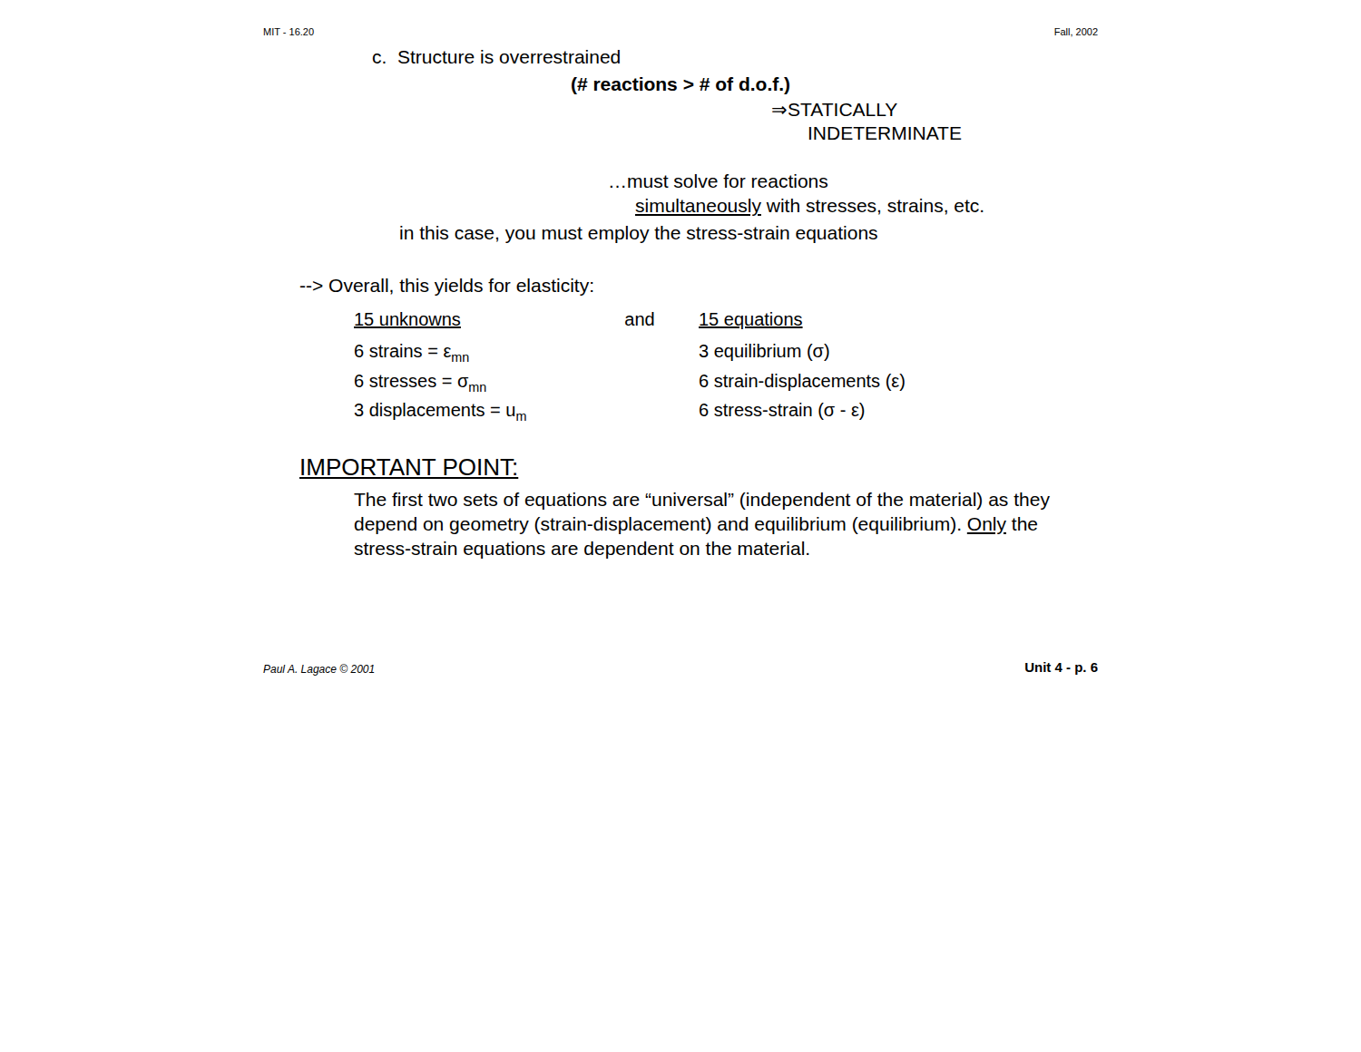MIT - 16.20
Fall, 2002
c. Structure is overrestrained
(# reactions > # of d.o.f.)
⇒STATICALLY
INDETERMINATE
…must solve for reactions
simultaneously with stresses, strains, etc.
in this case, you must employ the stress-strain equations
--> Overall, this yields for elasticity:
| 15 unknowns | and | 15 equations |
| 6 strains = ε mn | | 3 equilibrium (σ) |
| 6 stresses = σ mn | | 6 strain-displacements (ε) |
| 3 displacements = u m | | 6 stress-strain (σ - ε) |
IMPORTANT POINT:
The first two sets of equations are “universal” (independent of the material) as they depend on geometry (strain-displacement) and equilibrium (equilibrium). Only the stress-strain equations are dependent on the material.
Paul A. Lagace © 2001
Unit 4 - p. 6